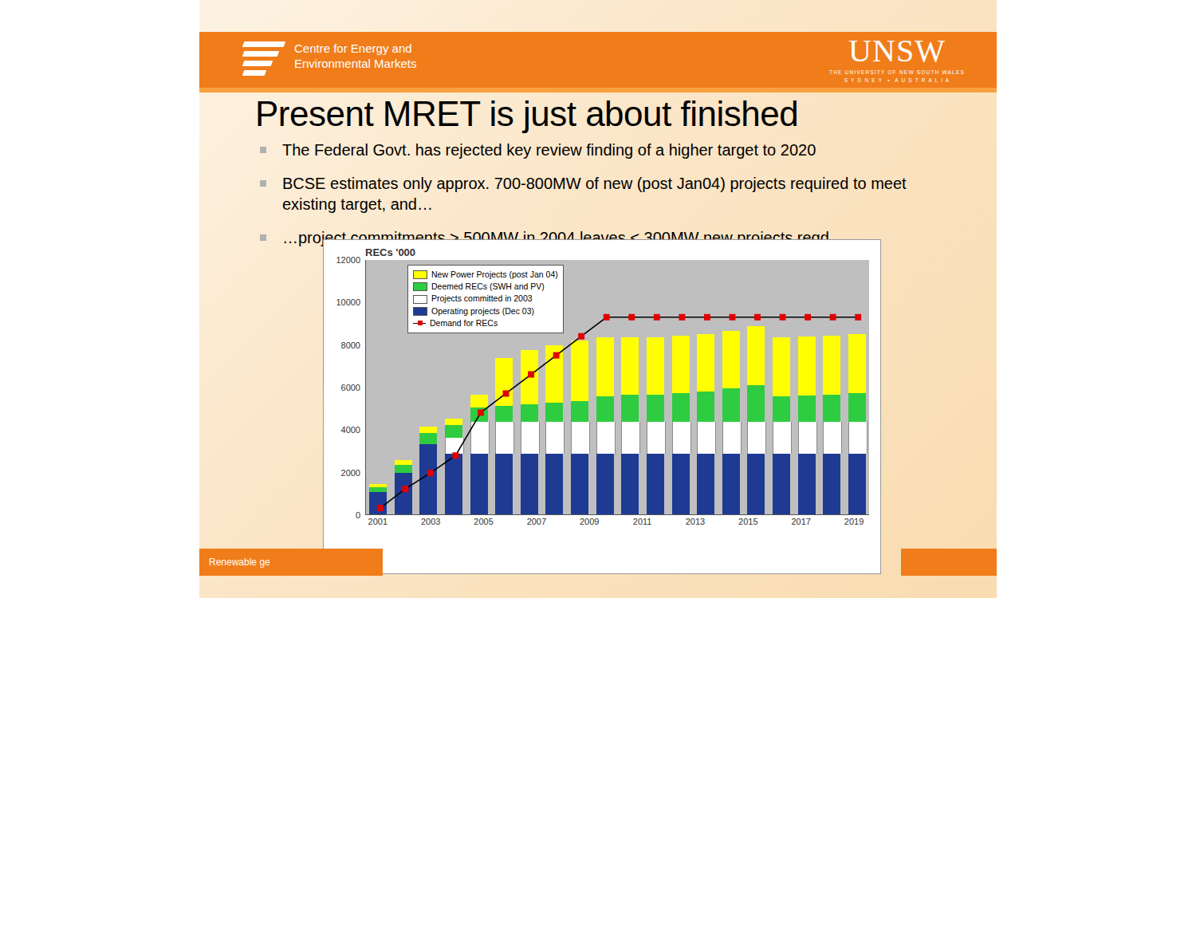Centre for Energy and
Environmental Markets
UNSW
THE UNIVERSITY OF NEW SOUTH WALES
S Y D N E Y • A U S T R A L I A
Present MRET is just about finished
The Federal Govt. has rejected key review finding of a higher target to 2020
BCSE estimates only approx. 700-800MW of new (post Jan04) projects required to meet existing target, and…
…project commitments > 500MW in 2004 leaves < 300MW new projects reqd
RECs '000
12000
10000
8000
6000
4000
2000
0
New Power Projects (post Jan 04)
Deemed RECs (SWH and PV)
Projects committed in 2003
Operating projects (Dec 03)
Demand for RECs
2001 2003 2005 2007 2009 2011 2013 2015 2017 2019
Renewable ge